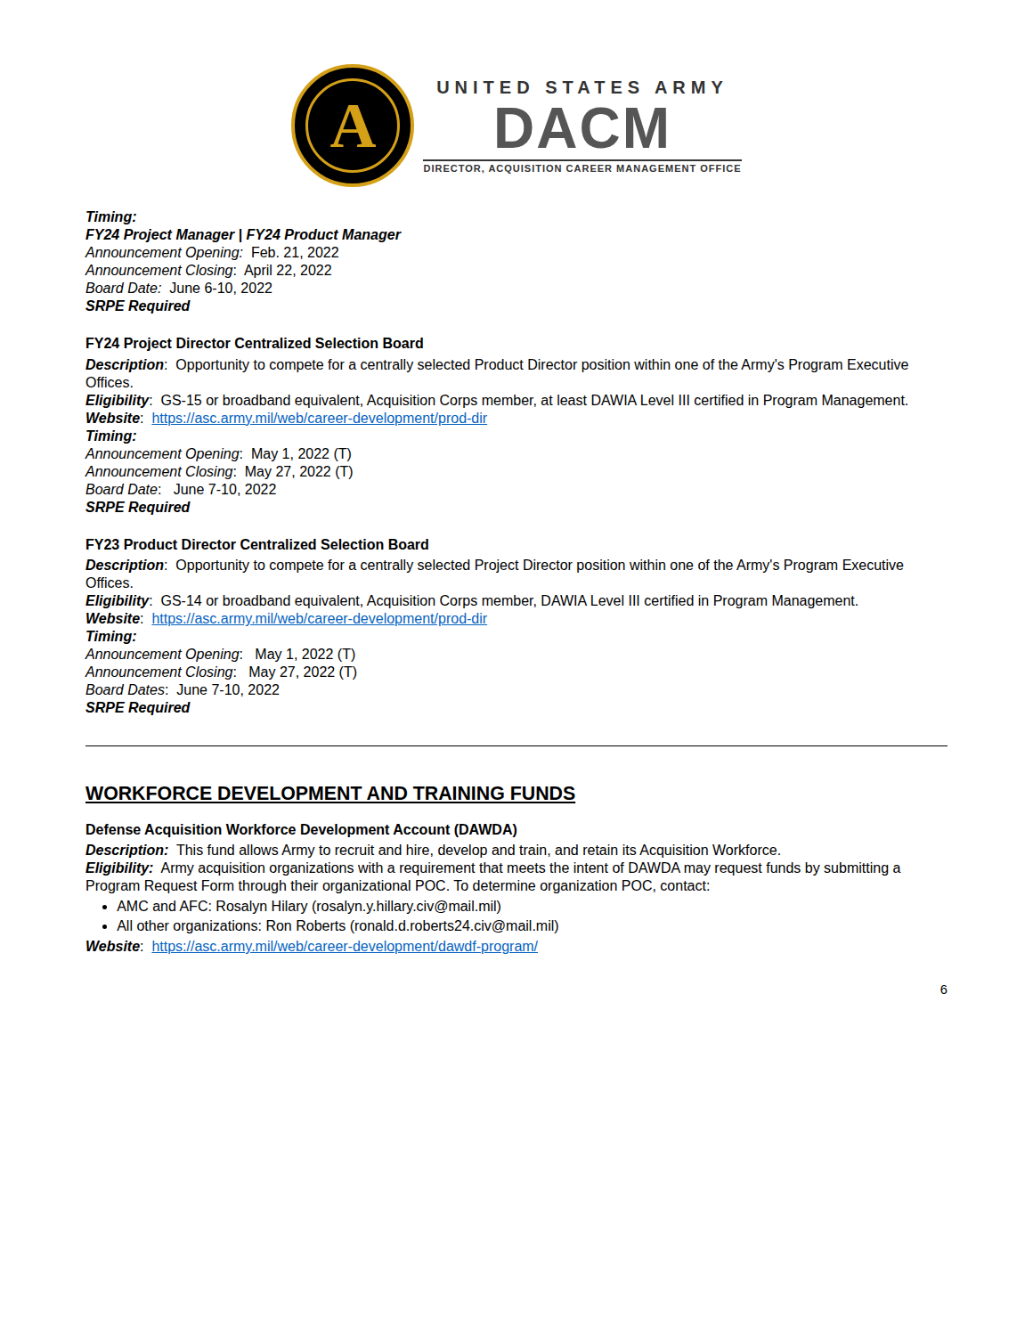A
UNITED STATES ARMY
DACM
DIRECTOR, ACQUISITION CAREER MANAGEMENT OFFICE
Timing:
FY24 Project Manager | FY24 Product Manager
Announcement Opening: Feb. 21, 2022
Announcement Closing: April 22, 2022
Board Date: June 6-10, 2022
SRPE Required
FY24 Project Director Centralized Selection Board
Description: Opportunity to compete for a centrally selected Product Director position within one of the Army's Program Executive Offices.
Eligibility: GS-15 or broadband equivalent, Acquisition Corps member, at least DAWIA Level III certified in Program Management.
Website: https://asc.army.mil/web/career-development/prod-dir
Timing:
Announcement Opening: May 1, 2022 (T)
Announcement Closing: May 27, 2022 (T)
Board Date: June 7-10, 2022
SRPE Required
FY23 Product Director Centralized Selection Board
Description: Opportunity to compete for a centrally selected Project Director position within one of the Army's Program Executive Offices.
Eligibility: GS-14 or broadband equivalent, Acquisition Corps member, DAWIA Level III certified in Program Management.
Website: https://asc.army.mil/web/career-development/prod-dir
Timing:
Announcement Opening: May 1, 2022 (T)
Announcement Closing: May 27, 2022 (T)
Board Dates: June 7-10, 2022
SRPE Required
WORKFORCE DEVELOPMENT AND TRAINING FUNDS
Defense Acquisition Workforce Development Account (DAWDA)
Description: This fund allows Army to recruit and hire, develop and train, and retain its Acquisition Workforce.
Eligibility: Army acquisition organizations with a requirement that meets the intent of DAWDA may request funds by submitting a Program Request Form through their organizational POC. To determine organization POC, contact:
AMC and AFC: Rosalyn Hilary (rosalyn.y.hillary.civ@mail.mil)
All other organizations: Ron Roberts (ronald.d.roberts24.civ@mail.mil)
Website: https://asc.army.mil/web/career-development/dawdf-program/
6